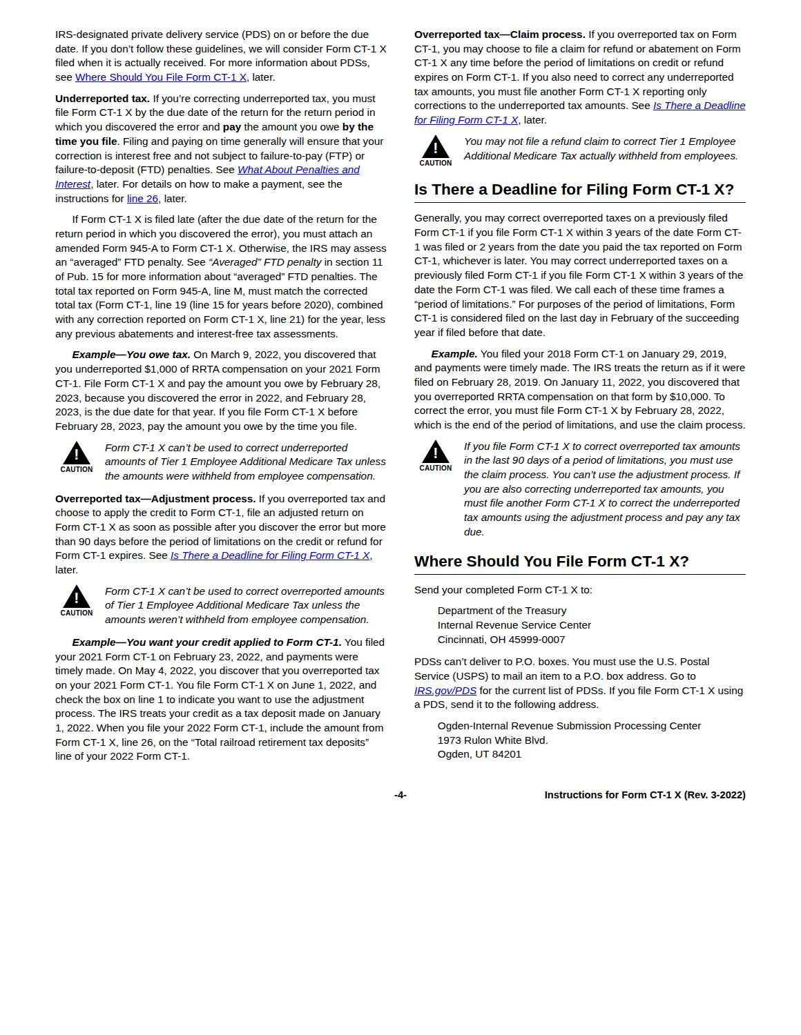IRS-designated private delivery service (PDS) on or before the due date. If you don’t follow these guidelines, we will consider Form CT-1 X filed when it is actually received. For more information about PDSs, see Where Should You File Form CT-1 X, later.
Underreported tax. If you’re correcting underreported tax, you must file Form CT-1 X by the due date of the return for the return period in which you discovered the error and pay the amount you owe by the time you file. Filing and paying on time generally will ensure that your correction is interest free and not subject to failure-to-pay (FTP) or failure-to-deposit (FTD) penalties. See What About Penalties and Interest, later. For details on how to make a payment, see the instructions for line 26, later.
If Form CT-1 X is filed late (after the due date of the return for the return period in which you discovered the error), you must attach an amended Form 945-A to Form CT-1 X. Otherwise, the IRS may assess an “averaged” FTD penalty. See “Averaged” FTD penalty in section 11 of Pub. 15 for more information about “averaged” FTD penalties. The total tax reported on Form 945-A, line M, must match the corrected total tax (Form CT-1, line 19 (line 15 for years before 2020), combined with any correction reported on Form CT-1 X, line 21) for the year, less any previous abatements and interest-free tax assessments.
Example—You owe tax. On March 9, 2022, you discovered that you underreported $1,000 of RRTA compensation on your 2021 Form CT-1. File Form CT-1 X and pay the amount you owe by February 28, 2023, because you discovered the error in 2022, and February 28, 2023, is the due date for that year. If you file Form CT-1 X before February 28, 2023, pay the amount you owe by the time you file.
CAUTION
Form CT-1 X can’t be used to correct underreported amounts of Tier 1 Employee Additional Medicare Tax unless the amounts were withheld from employee compensation.
Overreported tax—Adjustment process. If you overreported tax and choose to apply the credit to Form CT-1, file an adjusted return on Form CT-1 X as soon as possible after you discover the error but more than 90 days before the period of limitations on the credit or refund for Form CT-1 expires. See Is There a Deadline for Filing Form CT-1 X, later.
CAUTION
Form CT-1 X can’t be used to correct overreported amounts of Tier 1 Employee Additional Medicare Tax unless the amounts weren’t withheld from employee compensation.
Example—You want your credit applied to Form CT-1. You filed your 2021 Form CT-1 on February 23, 2022, and payments were timely made. On May 4, 2022, you discover that you overreported tax on your 2021 Form CT-1. You file Form CT-1 X on June 1, 2022, and check the box on line 1 to indicate you want to use the adjustment process. The IRS treats your credit as a tax deposit made on January 1, 2022. When you file your 2022 Form CT-1, include the amount from Form CT-1 X, line 26, on the “Total railroad retirement tax deposits” line of your 2022 Form CT-1.
Overreported tax—Claim process. If you overreported tax on Form CT-1, you may choose to file a claim for refund or abatement on Form CT-1 X any time before the period of limitations on credit or refund expires on Form CT-1. If you also need to correct any underreported tax amounts, you must file another Form CT-1 X reporting only corrections to the underreported tax amounts. See Is There a Deadline for Filing Form CT-1 X, later.
CAUTION
You may not file a refund claim to correct Tier 1 Employee Additional Medicare Tax actually withheld from employees.
Is There a Deadline for Filing Form CT-1 X?
Generally, you may correct overreported taxes on a previously filed Form CT-1 if you file Form CT-1 X within 3 years of the date Form CT-1 was filed or 2 years from the date you paid the tax reported on Form CT-1, whichever is later. You may correct underreported taxes on a previously filed Form CT-1 if you file Form CT-1 X within 3 years of the date the Form CT-1 was filed. We call each of these time frames a “period of limitations.” For purposes of the period of limitations, Form CT-1 is considered filed on the last day in February of the succeeding year if filed before that date.
Example. You filed your 2018 Form CT-1 on January 29, 2019, and payments were timely made. The IRS treats the return as if it were filed on February 28, 2019. On January 11, 2022, you discovered that you overreported RRTA compensation on that form by $10,000. To correct the error, you must file Form CT-1 X by February 28, 2022, which is the end of the period of limitations, and use the claim process.
CAUTION
If you file Form CT-1 X to correct overreported tax amounts in the last 90 days of a period of limitations, you must use the claim process. You can’t use the adjustment process. If you are also correcting underreported tax amounts, you must file another Form CT-1 X to correct the underreported tax amounts using the adjustment process and pay any tax due.
Where Should You File Form CT-1 X?
Send your completed Form CT-1 X to:
Department of the Treasury
Internal Revenue Service Center
Cincinnati, OH 45999-0007
PDSs can’t deliver to P.O. boxes. You must use the U.S. Postal Service (USPS) to mail an item to a P.O. box address. Go to IRS.gov/PDS for the current list of PDSs. If you file Form CT-1 X using a PDS, send it to the following address.
Ogden-Internal Revenue Submission Processing Center
1973 Rulon White Blvd.
Ogden, UT 84201
-4- Instructions for Form CT-1 X (Rev. 3-2022)